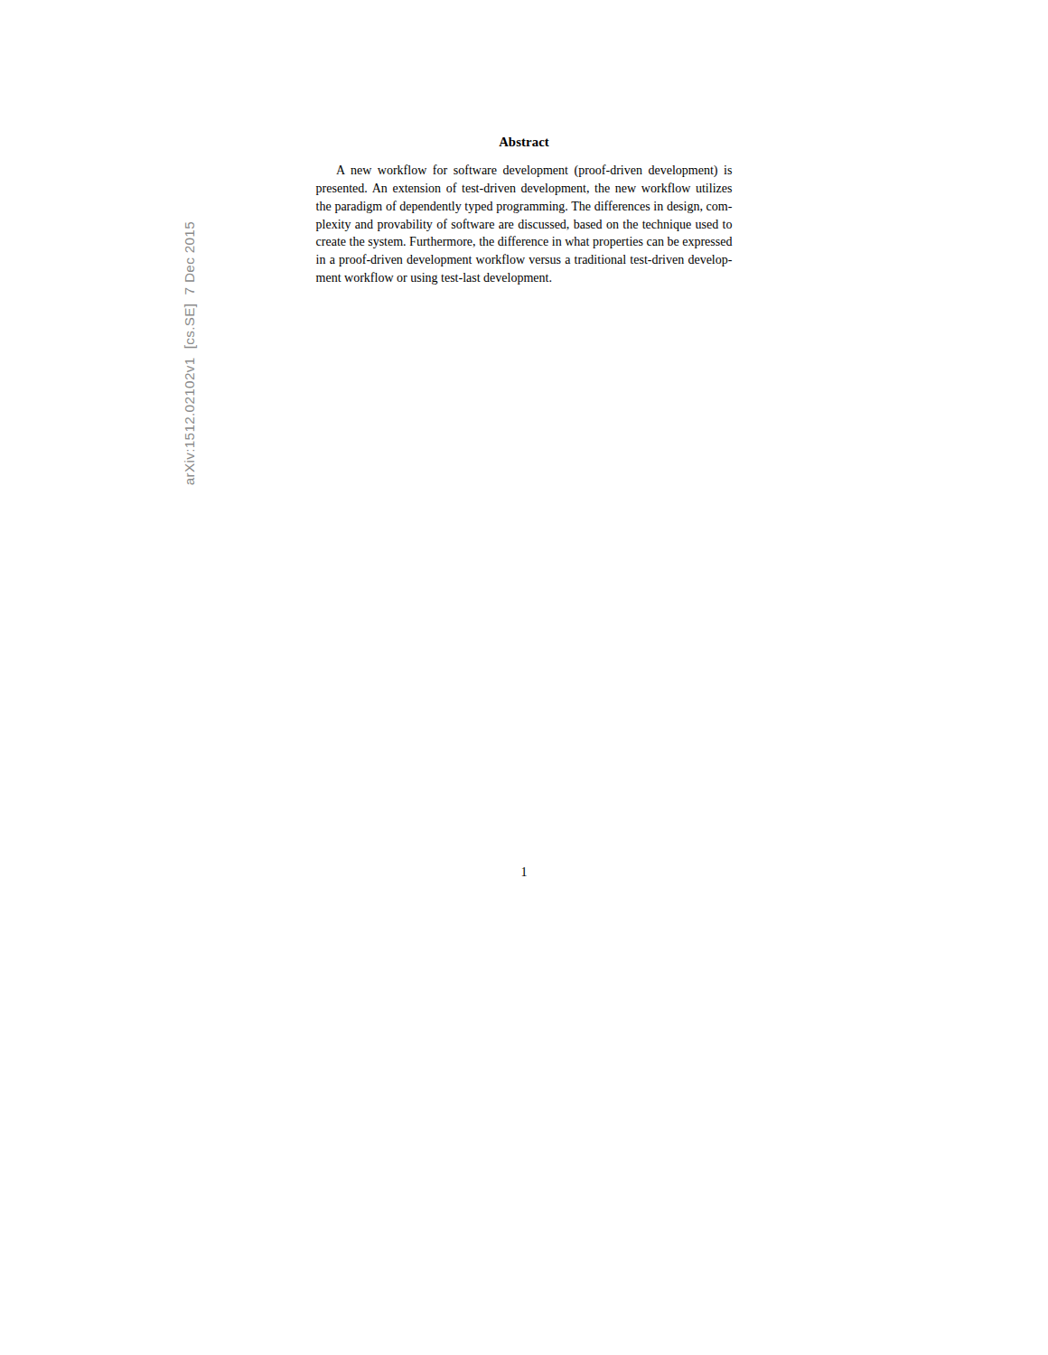arXiv:1512.02102v1 [cs.SE] 7 Dec 2015
Abstract
A new workflow for software development (proof-driven development) is presented. An extension of test-driven development, the new workflow utilizes the paradigm of dependently typed programming. The differences in design, complexity and provability of software are discussed, based on the technique used to create the system. Furthermore, the difference in what properties can be expressed in a proof-driven development workflow versus a traditional test-driven development workflow or using test-last development.
1